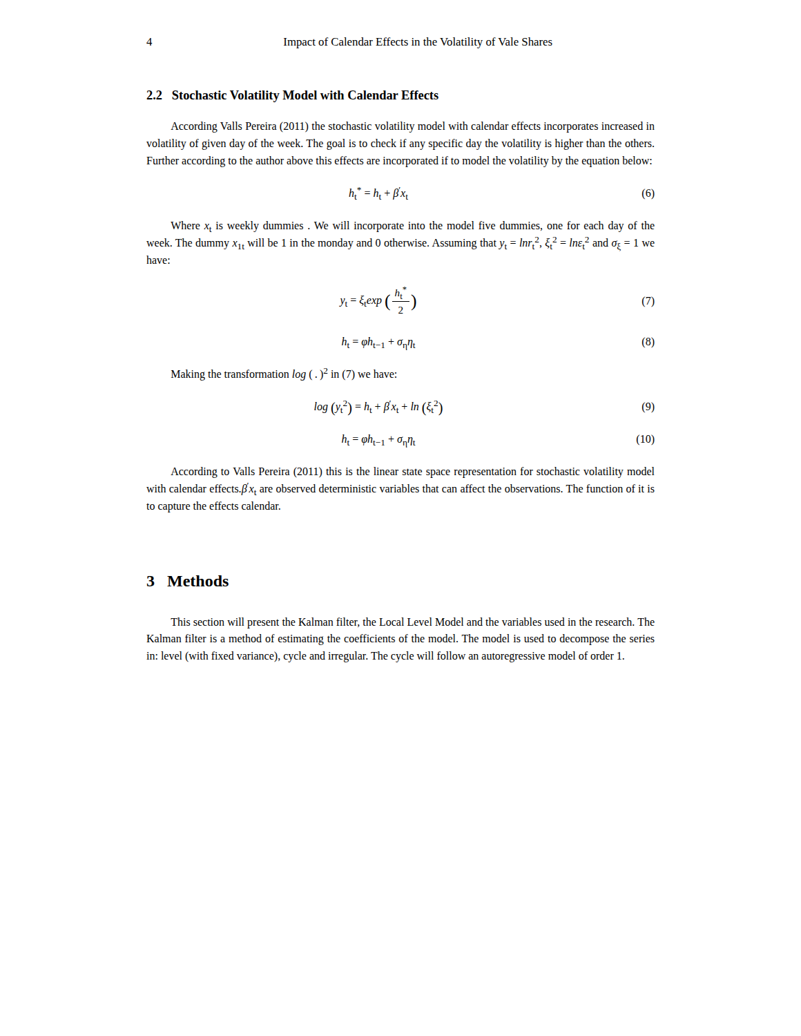4 Impact of Calendar Effects in the Volatility of Vale Shares
2.2 Stochastic Volatility Model with Calendar Effects
According Valls Pereira (2011) the stochastic volatility model with calendar effects incorporates increased in volatility of given day of the week. The goal is to check if any specific day the volatility is higher than the others. Further according to the author above this effects are incorporated if to model the volatility by the equation below:
ht* = ht + β′xt (6)
Where xt is weekly dummies . We will incorporate into the model five dummies, one for each day of the week. The dummy x1t will be 1 in the monday and 0 otherwise. Assuming that yt = ln rt2, ξt2 = ln εt2 and σξ = 1 we have:
yt = ξtexp (ht*2) (7)
ht = φht−1 + σηηt (8)
Making the transformation log ( . )2 in (7) we have:
log (yt2) = ht + β′xt + ln (ξt2) (9)
ht = φht−1 + σηηt (10)
According to Valls Pereira (2011) this is the linear state space representation for stochastic volatility model with calendar effects.β′xt are observed deterministic variables that can affect the observations. The function of it is to capture the effects calendar.
3 Methods
This section will present the Kalman filter, the Local Level Model and the variables used in the research. The Kalman filter is a method of estimating the coefficients of the model. The model is used to decompose the series in: level (with fixed variance), cycle and irregular. The cycle will follow an autoregressive model of order 1.